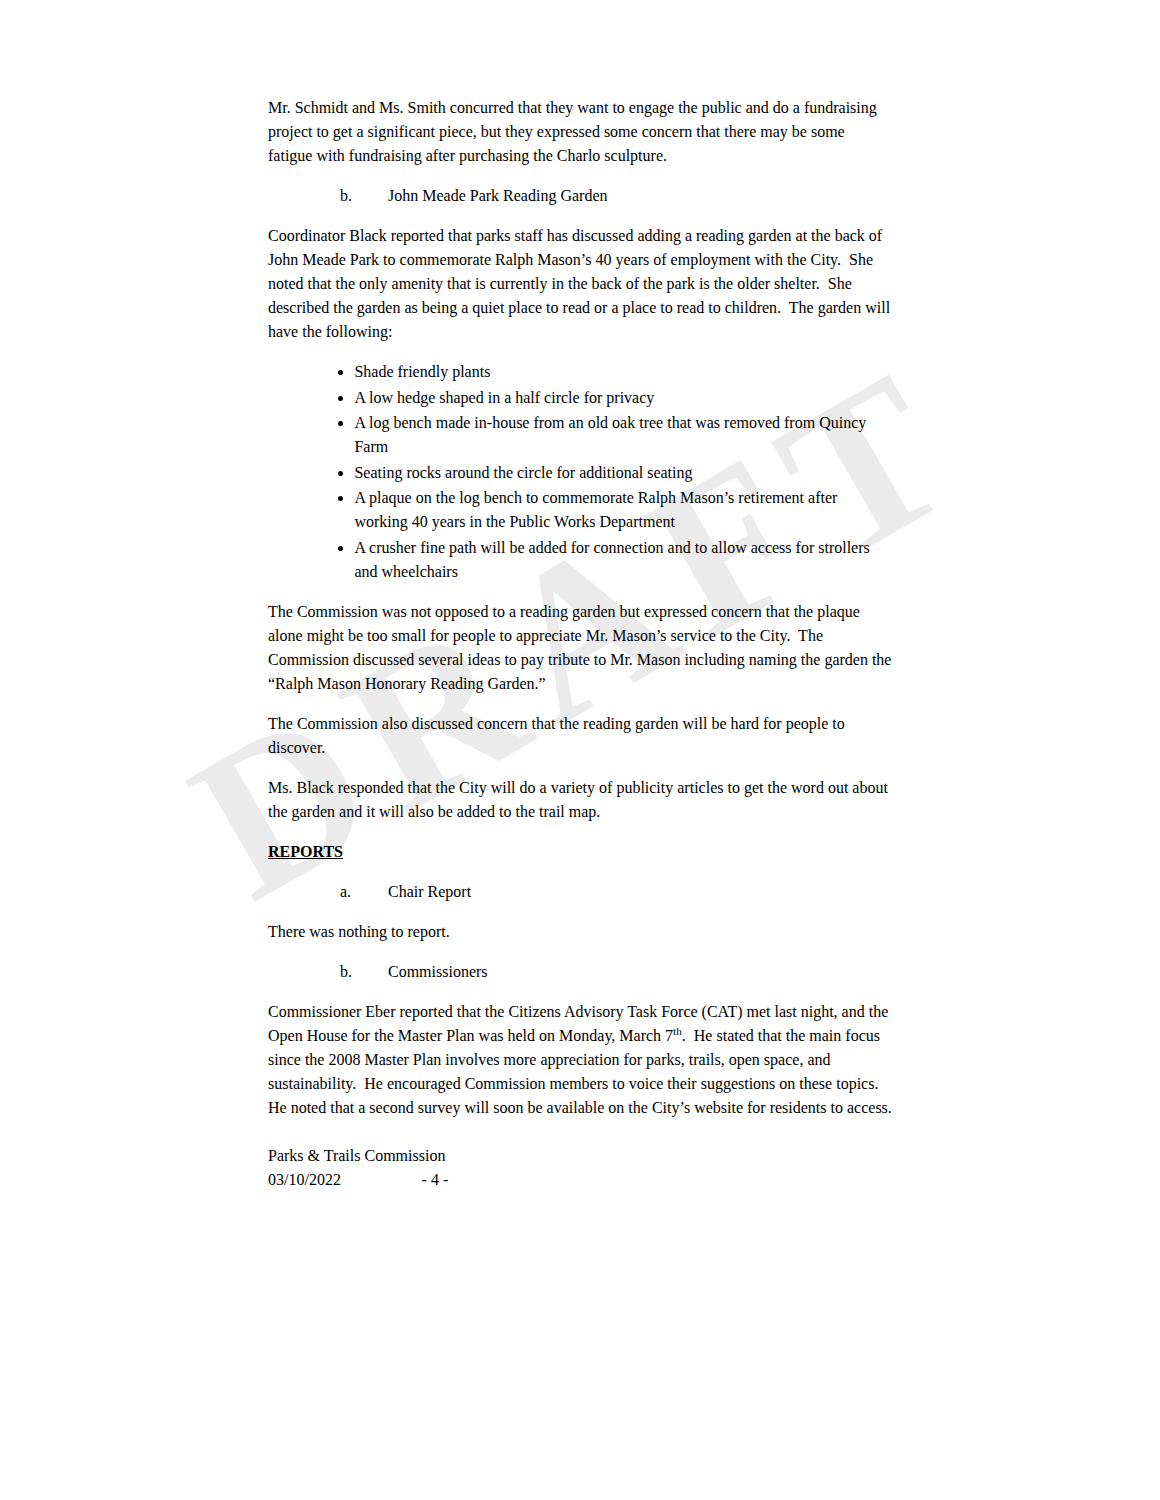DRAFT
Mr. Schmidt and Ms. Smith concurred that they want to engage the public and do a fundraising project to get a significant piece, but they expressed some concern that there may be some fatigue with fundraising after purchasing the Charlo sculpture.
b. John Meade Park Reading Garden
Coordinator Black reported that parks staff has discussed adding a reading garden at the back of John Meade Park to commemorate Ralph Mason’s 40 years of employment with the City. She noted that the only amenity that is currently in the back of the park is the older shelter. She described the garden as being a quiet place to read or a place to read to children. The garden will have the following:
Shade friendly plants
A low hedge shaped in a half circle for privacy
A log bench made in-house from an old oak tree that was removed from Quincy Farm
Seating rocks around the circle for additional seating
A plaque on the log bench to commemorate Ralph Mason’s retirement after working 40 years in the Public Works Department
A crusher fine path will be added for connection and to allow access for strollers and wheelchairs
The Commission was not opposed to a reading garden but expressed concern that the plaque alone might be too small for people to appreciate Mr. Mason’s service to the City. The Commission discussed several ideas to pay tribute to Mr. Mason including naming the garden the “Ralph Mason Honorary Reading Garden.”
The Commission also discussed concern that the reading garden will be hard for people to discover.
Ms. Black responded that the City will do a variety of publicity articles to get the word out about the garden and it will also be added to the trail map.
Reports
a. Chair Report
There was nothing to report.
b. Commissioners
Commissioner Eber reported that the Citizens Advisory Task Force (CAT) met last night, and the Open House for the Master Plan was held on Monday, March 7th. He stated that the main focus since the 2008 Master Plan involves more appreciation for parks, trails, open space, and sustainability. He encouraged Commission members to voice their suggestions on these topics. He noted that a second survey will soon be available on the City’s website for residents to access.
Parks & Trails Commission
03/10/2022 - 4 -